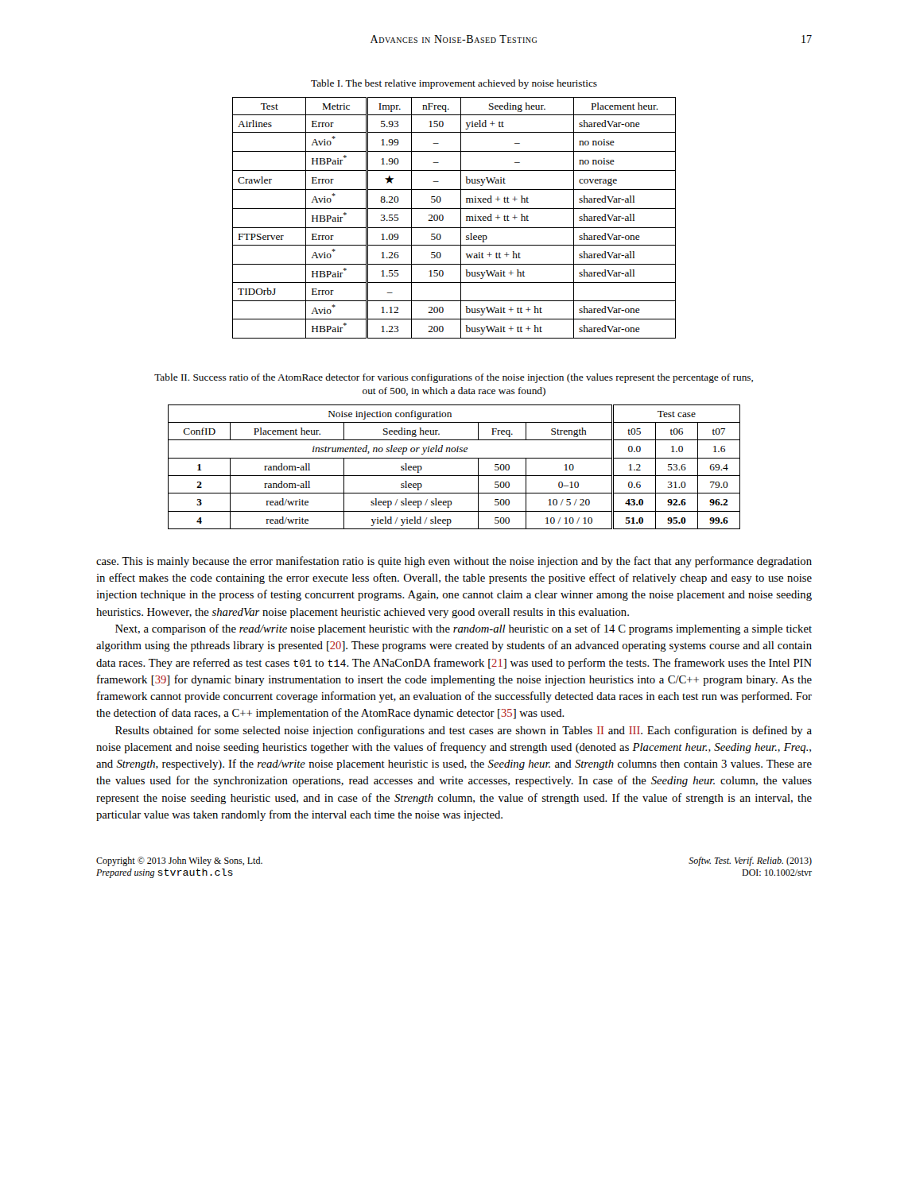Advances in Noise-Based Testing 17
Table I. The best relative improvement achieved by noise heuristics
| Test | Metric | Impr. | nFreq. | Seeding heur. | Placement heur. |
| --- | --- | --- | --- | --- | --- |
| Airlines | Error | 5.93 | 150 | yield + tt | sharedVar-one |
| | Avio * | 1.99 | – | – | no noise |
| | HBPair * | 1.90 | – | – | no noise |
| Crawler | Error | ★ | – | busyWait | coverage |
| | Avio * | 8.20 | 50 | mixed + tt + ht | sharedVar-all |
| | HBPair * | 3.55 | 200 | mixed + tt + ht | sharedVar-all |
| FTPServer | Error | 1.09 | 50 | sleep | sharedVar-one |
| | Avio * | 1.26 | 50 | wait + tt + ht | sharedVar-all |
| | HBPair * | 1.55 | 150 | busyWait + ht | sharedVar-all |
| TIDOrbJ | Error | – | | | |
| | Avio * | 1.12 | 200 | busyWait + tt + ht | sharedVar-one |
| | HBPair * | 1.23 | 200 | busyWait + tt + ht | sharedVar-one |
Table II. Success ratio of the AtomRace detector for various configurations of the noise injection (the values represent the percentage of runs, out of 500, in which a data race was found)
| Noise injection configuration | Test case |
| --- | --- |
| ConfID | Placement heur. | Seeding heur. | Freq. | Strength | t05 | t06 | t07 |
| instrumented , no sleep or yield noise | 0.0 | 1.0 | 1.6 |
| 1 | random-all | sleep | 500 | 10 | 1.2 | 53.6 | 69.4 |
| 2 | random-all | sleep | 500 | 0–10 | 0.6 | 31.0 | 79.0 |
| 3 | read/write | sleep / sleep / sleep | 500 | 10 / 5 / 20 | 43.0 | 92.6 | 96.2 |
| 4 | read/write | yield / yield / sleep | 500 | 10 / 10 / 10 | 51.0 | 95.0 | 99.6 |
case. This is mainly because the error manifestation ratio is quite high even without the noise injection and by the fact that any performance degradation in effect makes the code containing the error execute less often. Overall, the table presents the positive effect of relatively cheap and easy to use noise injection technique in the process of testing concurrent programs. Again, one cannot claim a clear winner among the noise placement and noise seeding heuristics. However, the sharedVar noise placement heuristic achieved very good overall results in this evaluation.
Next, a comparison of the read/write noise placement heuristic with the random-all heuristic on a set of 14 C programs implementing a simple ticket algorithm using the pthreads library is presented [20]. These programs were created by students of an advanced operating systems course and all contain data races. They are referred as test cases t01 to t14. The ANaConDA framework [21] was used to perform the tests. The framework uses the Intel PIN framework [39] for dynamic binary instrumentation to insert the code implementing the noise injection heuristics into a C/C++ program binary. As the framework cannot provide concurrent coverage information yet, an evaluation of the successfully detected data races in each test run was performed. For the detection of data races, a C++ implementation of the AtomRace dynamic detector [35] was used.
Results obtained for some selected noise injection configurations and test cases are shown in Tables II and III. Each configuration is defined by a noise placement and noise seeding heuristics together with the values of frequency and strength used (denoted as Placement heur., Seeding heur., Freq., and Strength, respectively). If the read/write noise placement heuristic is used, the Seeding heur. and Strength columns then contain 3 values. These are the values used for the synchronization operations, read accesses and write accesses, respectively. In case of the Seeding heur. column, the values represent the noise seeding heuristic used, and in case of the Strength column, the value of strength used. If the value of strength is an interval, the particular value was taken randomly from the interval each time the noise was injected.
Copyright © 2013 John Wiley & Sons, Ltd.
Prepared using stvrauth.cls
Softw. Test. Verif. Reliab. (2013)
DOI: 10.1002/stvr